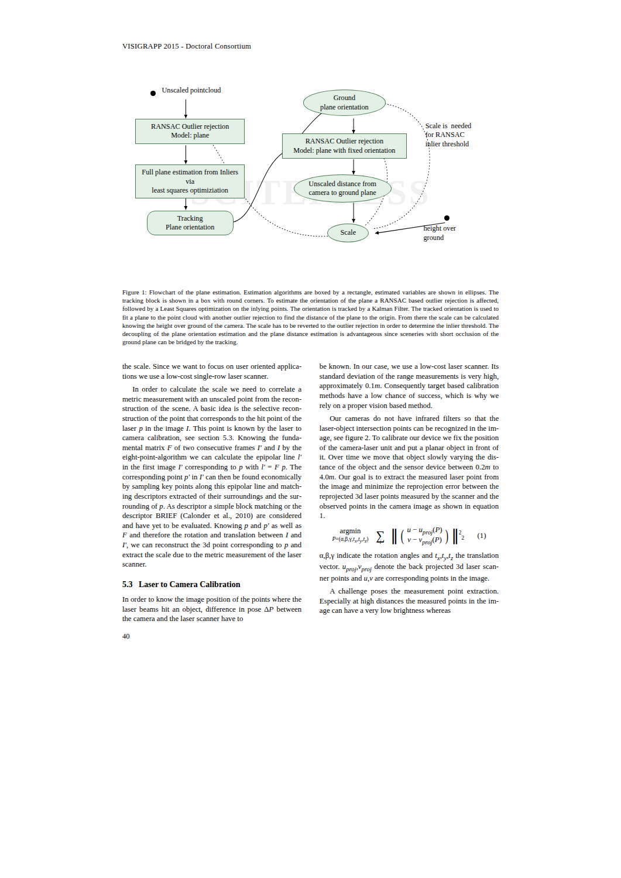VISIGRAPP 2015 - Doctoral Consortium
SCITEPRESS
Unscaled pointcloud
height over
ground
Scale is needed
for RANSAC
inlier threshold
RANSAC Outlier rejection
Model: plane
Full plane estimation from Inliers via
least squares optimiziation
Tracking
Plane orientation
Ground
plane orientation
RANSAC Outlier rejection
Model: plane with fixed orientation
Unscaled distance from
camera to ground plane
Scale
Figure 1: Flowchart of the plane estimation. Estimation algorithms are boxed by a rectangle, estimated variables are shown in ellipses. The tracking block is shown in a box with round corners. To estimate the orientation of the plane a RANSAC based outlier rejection is affected, followed by a Least Squares optimization on the inlying points. The orientation is tracked by a Kalman Filter. The tracked orientation is used to fit a plane to the point cloud with another outlier rejection to find the distance of the plane to the origin. From there the scale can be calculated knowing the height over ground of the camera. The scale has to be reverted to the outlier rejection in order to determine the inlier threshold. The decoupling of the plane orientation estimation and the plane distance estimation is advantageous since sceneries with short occlusion of the ground plane can be bridged by the tracking.
the scale. Since we want to focus on user oriented applications we use a low-cost single-row laser scanner.
In order to calculate the scale we need to correlate a metric measurement with an unscaled point from the reconstruction of the scene. A basic idea is the selective reconstruction of the point that corresponds to the hit point of the laser p in the image I. This point is known by the laser to camera calibration, see section 5.3. Knowing the fundamental matrix F of two consecutive frames I′ and I by the eight-point-algorithm we can calculate the epipolar line l′ in the first image I′ corresponding to p with l′ = F p. The corresponding point p′ in I′ can then be found economically by sampling key points along this epipolar line and matching descriptors extracted of their surroundings and the surrounding of p. As descriptor a simple block matching or the descriptor BRIEF (Calonder et al., 2010) are considered and have yet to be evaluated. Knowing p and p′ as well as F and therefore the rotation and translation between I and I′, we can reconstruct the 3d point corresponding to p and extract the scale due to the metric measurement of the laser scanner.
5.3 Laser to Camera Calibration
In order to know the image position of the points where the laser beams hit an object, difference in pose ΔP between the camera and the laser scanner have to
be known. In our case, we use a low-cost laser scanner. Its standard deviation of the range measurements is very high, approximately 0.1m. Consequently target based calibration methods have a low chance of success, which is why we rely on a proper vision based method.
Our cameras do not have infrared filters so that the laser-object intersection points can be recognized in the image, see figure 2. To calibrate our device we fix the position of the camera-laser unit and put a planar object in front of it. Over time we move that object slowly varying the distance of the object and the sensor device between 0.2m to 4.0m. Our goal is to extract the measured laser point from the image and minimize the reprojection error between the reprojected 3d laser points measured by the scanner and the observed points in the camera image as shown in equation 1.
argmin
P=(α,β,γ,tx,ty,tz) ∑i ∥ ( u − uproj(P)
v − vproj(P) ) ∥22 (1)
α,β,γ indicate the rotation angles and tx,ty,tz the translation vector. uproj,vproj denote the back projected 3d laser scanner points and u,v are corresponding points in the image.
A challenge poses the measurement point extraction. Especially at high distances the measured points in the image can have a very low brightness whereas
40